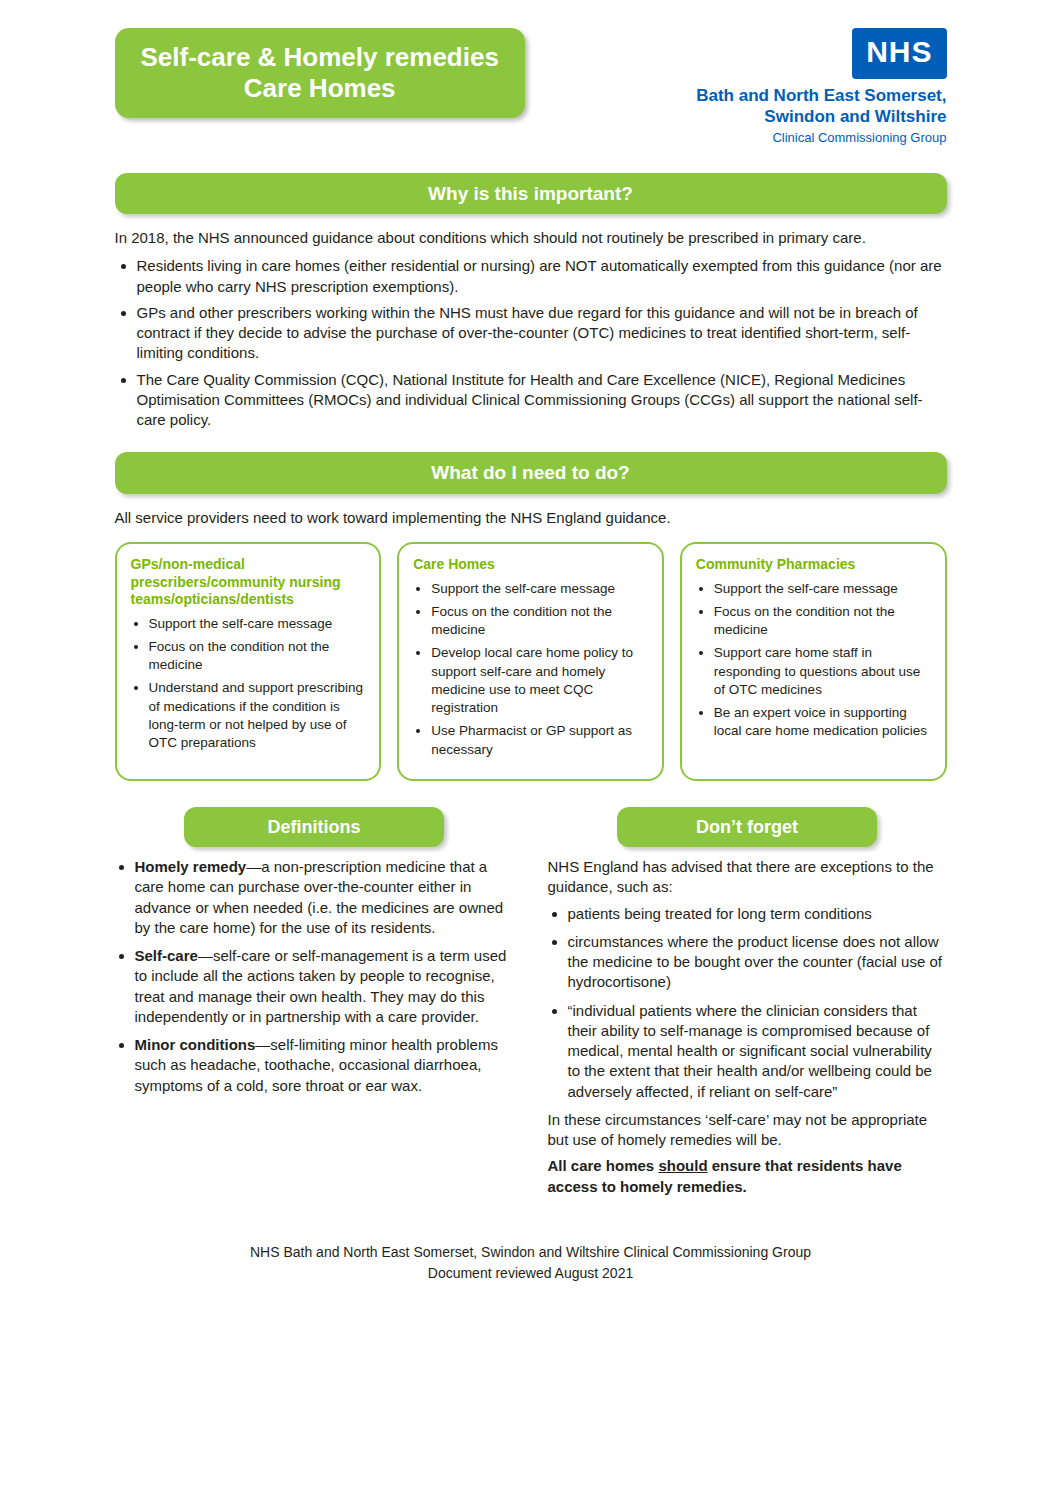Self-care & Homely remedies
Care Homes
NHS
Bath and North East Somerset,
Swindon and Wiltshire
Clinical Commissioning Group
Why is this important?
In 2018, the NHS announced guidance about conditions which should not routinely be prescribed in primary care.
Residents living in care homes (either residential or nursing) are NOT automatically exempted from this guidance (nor are people who carry NHS prescription exemptions).
GPs and other prescribers working within the NHS must have due regard for this guidance and will not be in breach of contract if they decide to advise the purchase of over-the-counter (OTC) medicines to treat identified short-term, self-limiting conditions.
The Care Quality Commission (CQC), National Institute for Health and Care Excellence (NICE), Regional Medicines Optimisation Committees (RMOCs) and individual Clinical Commissioning Groups (CCGs) all support the national self-care policy.
What do I need to do?
All service providers need to work toward implementing the NHS England guidance.
GPs/non-medical prescribers/community nursing teams/opticians/dentists
Support the self-care message
Focus on the condition not the medicine
Understand and support prescribing of medications if the condition is long-term or not helped by use of OTC preparations
Care Homes
Support the self-care message
Focus on the condition not the medicine
Develop local care home policy to support self-care and homely medicine use to meet CQC registration
Use Pharmacist or GP support as necessary
Community Pharmacies
Support the self-care message
Focus on the condition not the medicine
Support care home staff in responding to questions about use of OTC medicines
Be an expert voice in supporting local care home medication policies
Definitions
Homely remedy—a non-prescription medicine that a care home can purchase over-the-counter either in advance or when needed (i.e. the medicines are owned by the care home) for the use of its residents.
Self-care—self-care or self-management is a term used to include all the actions taken by people to recognise, treat and manage their own health. They may do this independently or in partnership with a care provider.
Minor conditions—self-limiting minor health problems such as headache, toothache, occasional diarrhoea, symptoms of a cold, sore throat or ear wax.
Don’t forget
NHS England has advised that there are exceptions to the guidance, such as:
patients being treated for long term conditions
circumstances where the product license does not allow the medicine to be bought over the counter (facial use of hydrocortisone)
“individual patients where the clinician considers that their ability to self-manage is compromised because of medical, mental health or significant social vulnerability to the extent that their health and/or wellbeing could be adversely affected, if reliant on self-care”
In these circumstances ‘self-care’ may not be appropriate but use of homely remedies will be.
All care homes should ensure that residents have access to homely remedies.
NHS Bath and North East Somerset, Swindon and Wiltshire Clinical Commissioning Group
Document reviewed August 2021